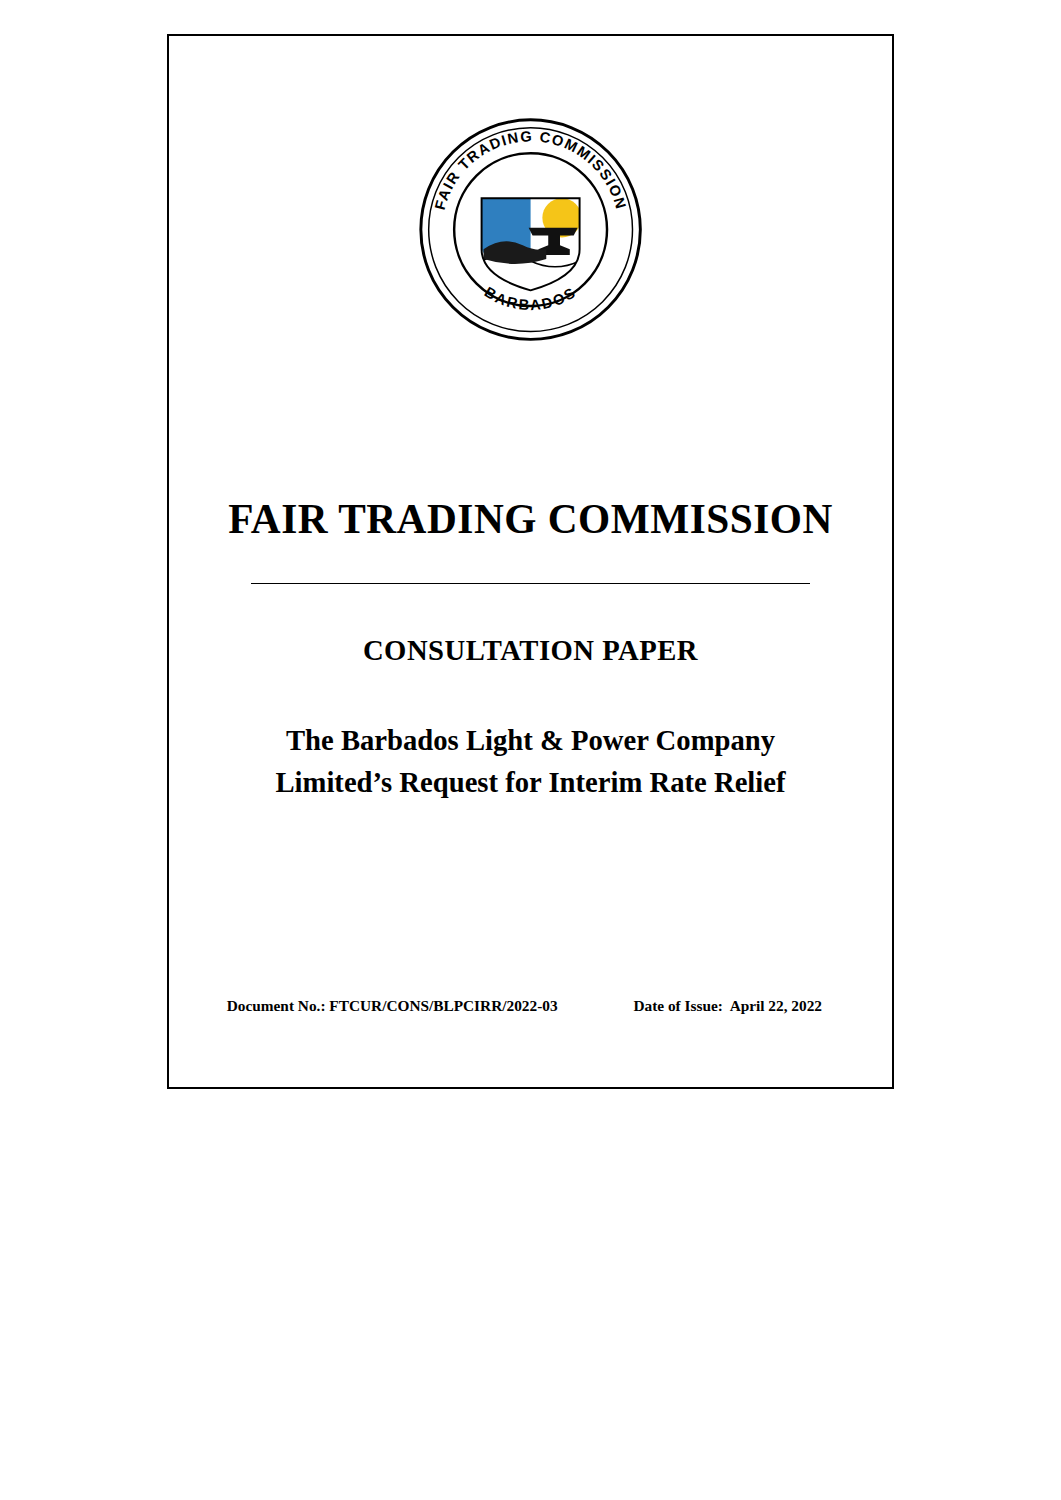FAIR TRADING COMMISSION BARBADOS
FAIR TRADING COMMISSION
CONSULTATION PAPER
The Barbados Light & Power Company Limited’s Request for Interim Rate Relief
Document No.: FTCUR/CONS/BLPCIRR/2022-03 Date of Issue: April 22, 2022